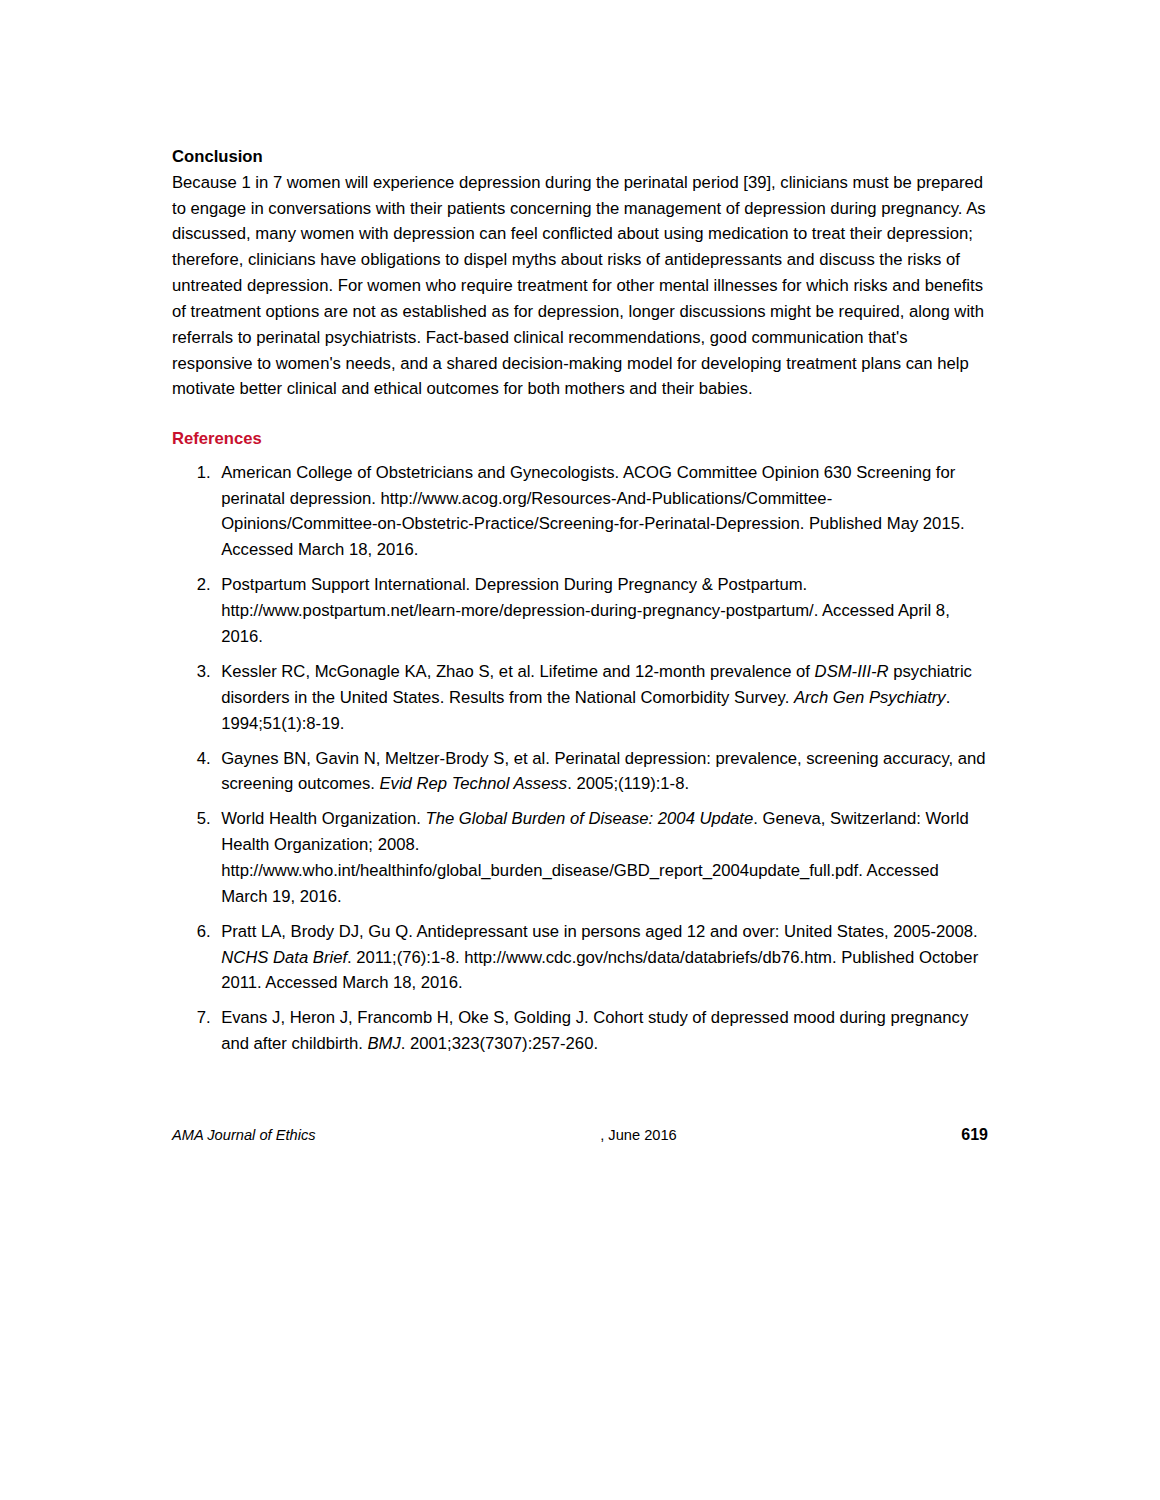Conclusion
Because 1 in 7 women will experience depression during the perinatal period [39], clinicians must be prepared to engage in conversations with their patients concerning the management of depression during pregnancy. As discussed, many women with depression can feel conflicted about using medication to treat their depression; therefore, clinicians have obligations to dispel myths about risks of antidepressants and discuss the risks of untreated depression. For women who require treatment for other mental illnesses for which risks and benefits of treatment options are not as established as for depression, longer discussions might be required, along with referrals to perinatal psychiatrists. Fact-based clinical recommendations, good communication that's responsive to women's needs, and a shared decision-making model for developing treatment plans can help motivate better clinical and ethical outcomes for both mothers and their babies.
References
American College of Obstetricians and Gynecologists. ACOG Committee Opinion 630 Screening for perinatal depression. http://www.acog.org/Resources-And-Publications/Committee-Opinions/Committee-on-Obstetric-Practice/Screening-for-Perinatal-Depression. Published May 2015. Accessed March 18, 2016.
Postpartum Support International. Depression During Pregnancy & Postpartum. http://www.postpartum.net/learn-more/depression-during-pregnancy-postpartum/. Accessed April 8, 2016.
Kessler RC, McGonagle KA, Zhao S, et al. Lifetime and 12-month prevalence of DSM-III-R psychiatric disorders in the United States. Results from the National Comorbidity Survey. Arch Gen Psychiatry. 1994;51(1):8-19.
Gaynes BN, Gavin N, Meltzer-Brody S, et al. Perinatal depression: prevalence, screening accuracy, and screening outcomes. Evid Rep Technol Assess. 2005;(119):1-8.
World Health Organization. The Global Burden of Disease: 2004 Update. Geneva, Switzerland: World Health Organization; 2008. http://www.who.int/healthinfo/global_burden_disease/GBD_report_2004update_full.pdf. Accessed March 19, 2016.
Pratt LA, Brody DJ, Gu Q. Antidepressant use in persons aged 12 and over: United States, 2005-2008. NCHS Data Brief. 2011;(76):1-8. http://www.cdc.gov/nchs/data/databriefs/db76.htm. Published October 2011. Accessed March 18, 2016.
Evans J, Heron J, Francomb H, Oke S, Golding J. Cohort study of depressed mood during pregnancy and after childbirth. BMJ. 2001;323(7307):257-260.
AMA Journal of Ethics, June 2016 619